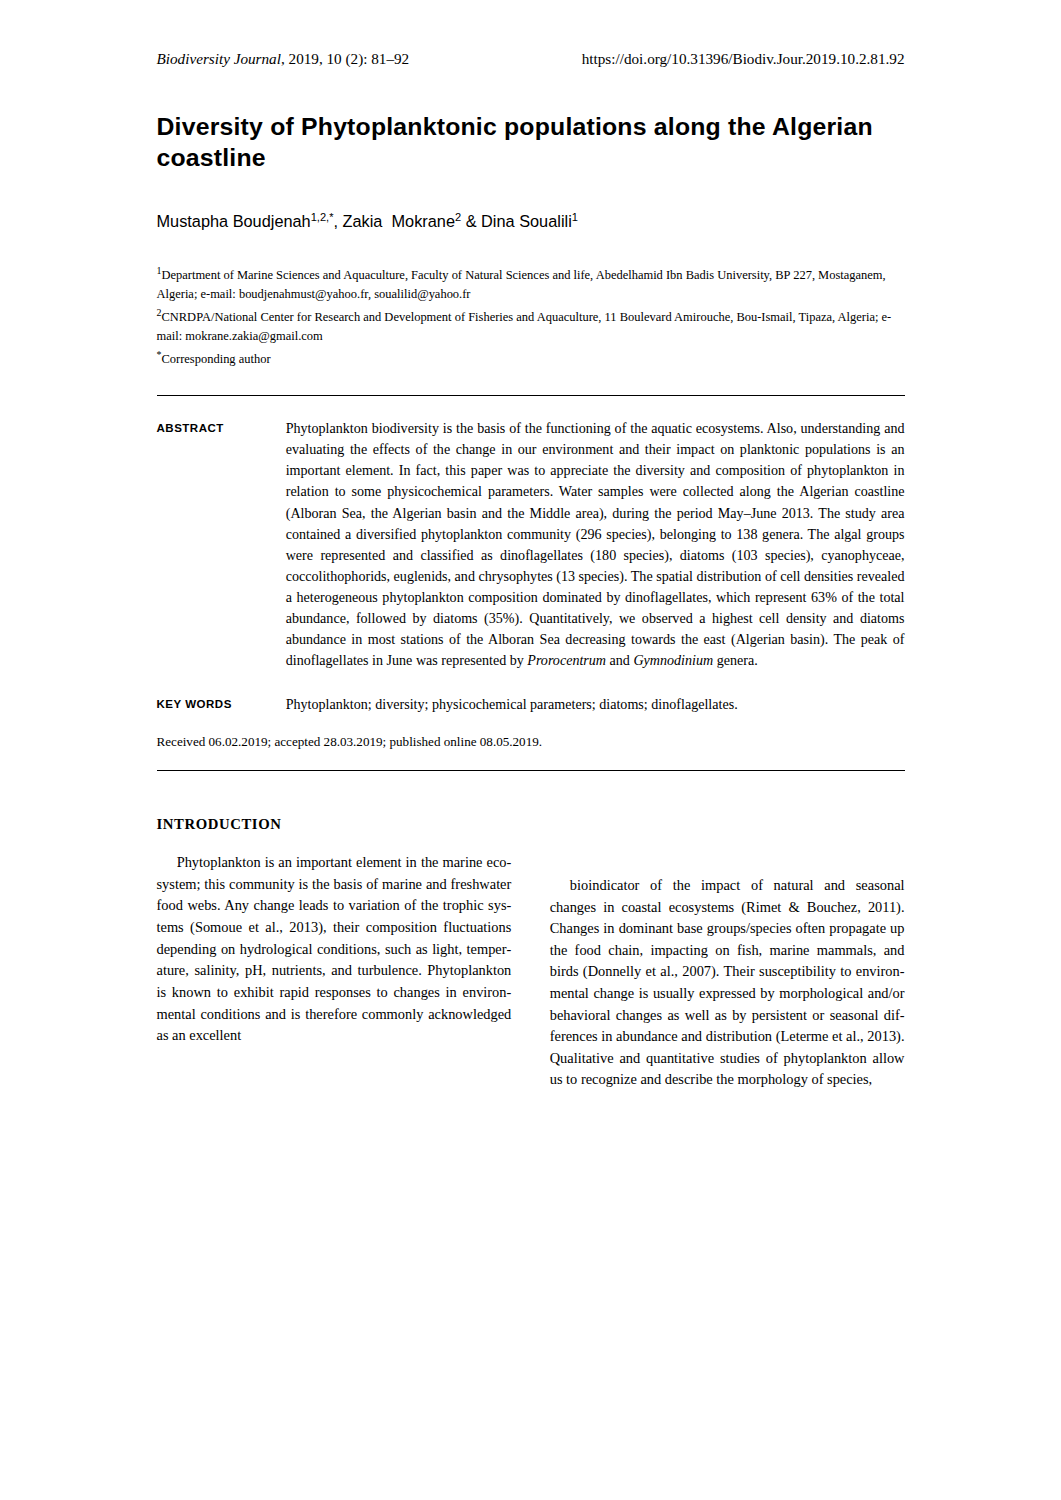Biodiversity Journal, 2019, 10 (2): 81–92
https://doi.org/10.31396/Biodiv.Jour.2019.10.2.81.92
Diversity of Phytoplanktonic populations along the Algerian coastline
Mustapha Boudjenah1,2,*, Zakia Mokrane2 & Dina Soualili1
1Department of Marine Sciences and Aquaculture, Faculty of Natural Sciences and life, Abedelhamid Ibn Badis University, BP 227, Mostaganem, Algeria; e-mail: boudjenahmust@yahoo.fr, soualilid@yahoo.fr
2CNRDPA/National Center for Research and Development of Fisheries and Aquaculture, 11 Boulevard Amirouche, Bou-Ismail, Tipaza, Algeria; e-mail: mokrane.zakia@gmail.com
*Corresponding author
ABSTRACT
Phytoplankton biodiversity is the basis of the functioning of the aquatic ecosystems. Also, understanding and evaluating the effects of the change in our environment and their impact on planktonic populations is an important element. In fact, this paper was to appreciate the diversity and composition of phytoplankton in relation to some physicochemical parameters. Water samples were collected along the Algerian coastline (Alboran Sea, the Algerian basin and the Middle area), during the period May–June 2013. The study area contained a diversified phytoplankton community (296 species), belonging to 138 genera. The algal groups were represented and classified as dinoflagellates (180 species), diatoms (103 species), cyanophyceae, coccolithophorids, euglenids, and chrysophytes (13 species). The spatial distribution of cell densities revealed a heterogeneous phytoplankton composition dominated by dinoflagellates, which represent 63% of the total abundance, followed by diatoms (35%). Quantitatively, we observed a highest cell density and diatoms abundance in most stations of the Alboran Sea decreasing towards the east (Algerian basin). The peak of dinoflagellates in June was represented by Prorocentrum and Gymnodinium genera.
KEY WORDS
Phytoplankton; diversity; physicochemical parameters; diatoms; dinoflagellates.
Received 06.02.2019; accepted 28.03.2019; published online 08.05.2019.
INTRODUCTION
Phytoplankton is an important element in the marine ecosystem; this community is the basis of marine and freshwater food webs. Any change leads to variation of the trophic systems (Somoue et al., 2013), their composition fluctuations depending on hydrological conditions, such as light, temperature, salinity, pH, nutrients, and turbulence. Phytoplankton is known to exhibit rapid responses to changes in environmental conditions and is therefore commonly acknowledged as an excellent
bioindicator of the impact of natural and seasonal changes in coastal ecosystems (Rimet & Bouchez, 2011). Changes in dominant base groups/species often propagate up the food chain, impacting on fish, marine mammals, and birds (Donnelly et al., 2007). Their susceptibility to environmental change is usually expressed by morphological and/or behavioral changes as well as by persistent or seasonal differences in abundance and distribution (Leterme et al., 2013). Qualitative and quantitative studies of phytoplankton allow us to recognize and describe the morphology of species,